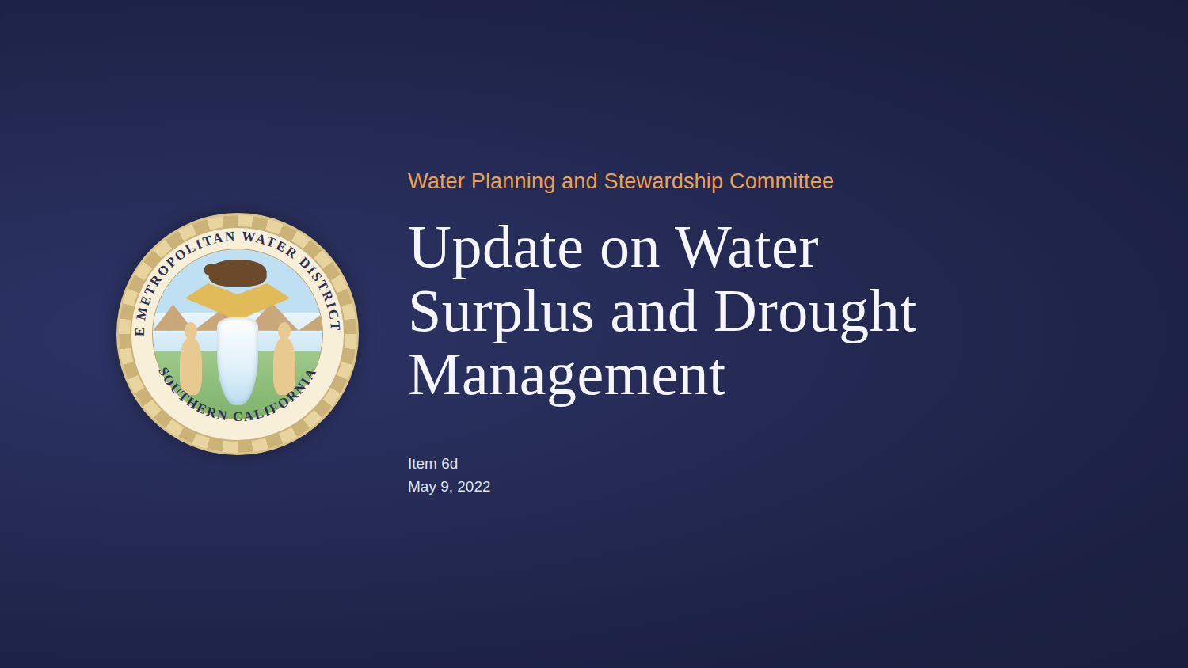THE METROPOLITAN WATER DISTRICT OF SOUTHERN CALIFORNIA
Water Planning and Stewardship Committee
Update on Water Surplus and Drought Management
Item 6d
May 9, 2022